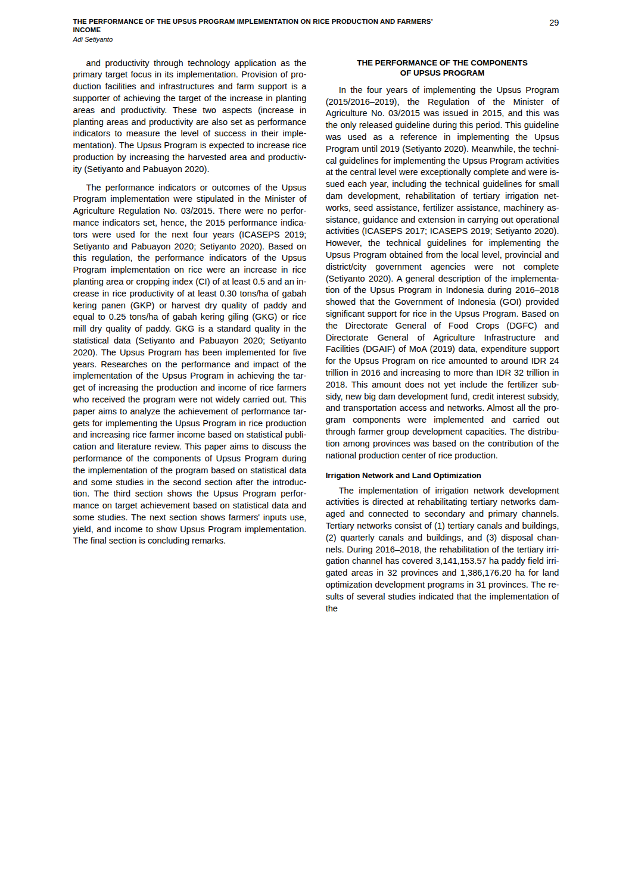The Performance of the Upsus Program Implementation on Rice Production and Farmers' Income
Adi Setiyanto
29
and productivity through technology application as the primary target focus in its implementation. Provision of production facilities and infrastructures and farm support is a supporter of achieving the target of the increase in planting areas and productivity. These two aspects (increase in planting areas and productivity are also set as performance indicators to measure the level of success in their implementation). The Upsus Program is expected to increase rice production by increasing the harvested area and productivity (Setiyanto and Pabuayon 2020).
The performance indicators or outcomes of the Upsus Program implementation were stipulated in the Minister of Agriculture Regulation No. 03/2015. There were no performance indicators set, hence, the 2015 performance indicators were used for the next four years (ICASEPS 2019; Setiyanto and Pabuayon 2020; Setiyanto 2020). Based on this regulation, the performance indicators of the Upsus Program implementation on rice were an increase in rice planting area or cropping index (CI) of at least 0.5 and an increase in rice productivity of at least 0.30 tons/ha of gabah kering panen (GKP) or harvest dry quality of paddy and equal to 0.25 tons/ha of gabah kering giling (GKG) or rice mill dry quality of paddy. GKG is a standard quality in the statistical data (Setiyanto and Pabuayon 2020; Setiyanto 2020). The Upsus Program has been implemented for five years. Researches on the performance and impact of the implementation of the Upsus Program in achieving the target of increasing the production and income of rice farmers who received the program were not widely carried out. This paper aims to analyze the achievement of performance targets for implementing the Upsus Program in rice production and increasing rice farmer income based on statistical publication and literature review. This paper aims to discuss the performance of the components of Upsus Program during the implementation of the program based on statistical data and some studies in the second section after the introduction. The third section shows the Upsus Program performance on target achievement based on statistical data and some studies. The next section shows farmers' inputs use, yield, and income to show Upsus Program implementation. The final section is concluding remarks.
The Performance of the Components
of Upsus Program
In the four years of implementing the Upsus Program (2015/2016–2019), the Regulation of the Minister of Agriculture No. 03/2015 was issued in 2015, and this was the only released guideline during this period. This guideline was used as a reference in implementing the Upsus Program until 2019 (Setiyanto 2020). Meanwhile, the technical guidelines for implementing the Upsus Program activities at the central level were exceptionally complete and were issued each year, including the technical guidelines for small dam development, rehabilitation of tertiary irrigation networks, seed assistance, fertilizer assistance, machinery assistance, guidance and extension in carrying out operational activities (ICASEPS 2017; ICASEPS 2019; Setiyanto 2020). However, the technical guidelines for implementing the Upsus Program obtained from the local level, provincial and district/city government agencies were not complete (Setiyanto 2020). A general description of the implementation of the Upsus Program in Indonesia during 2016–2018 showed that the Government of Indonesia (GOI) provided significant support for rice in the Upsus Program. Based on the Directorate General of Food Crops (DGFC) and Directorate General of Agriculture Infrastructure and Facilities (DGAIF) of MoA (2019) data, expenditure support for the Upsus Program on rice amounted to around IDR 24 trillion in 2016 and increasing to more than IDR 32 trillion in 2018. This amount does not yet include the fertilizer subsidy, new big dam development fund, credit interest subsidy, and transportation access and networks. Almost all the program components were implemented and carried out through farmer group development capacities. The distribution among provinces was based on the contribution of the national production center of rice production.
Irrigation Network and Land Optimization
The implementation of irrigation network development activities is directed at rehabilitating tertiary networks damaged and connected to secondary and primary channels. Tertiary networks consist of (1) tertiary canals and buildings, (2) quarterly canals and buildings, and (3) disposal channels. During 2016–2018, the rehabilitation of the tertiary irrigation channel has covered 3,141,153.57 ha paddy field irrigated areas in 32 provinces and 1,386,176.20 ha for land optimization development programs in 31 provinces. The results of several studies indicated that the implementation of the